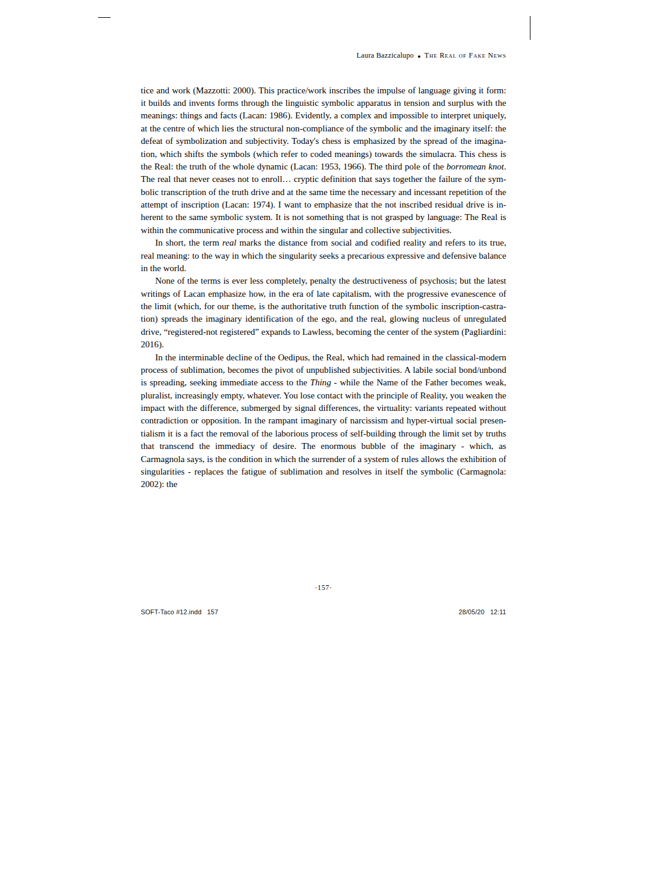Laura Bazzicalupo ● The Real of Fake News
tice and work (Mazzotti: 2000). This practice/work inscribes the impulse of language giving it form: it builds and invents forms through the linguistic symbolic apparatus in tension and surplus with the meanings: things and facts (Lacan: 1986). Evidently, a complex and impossible to interpret uniquely, at the centre of which lies the structural non-compliance of the symbolic and the imaginary itself: the defeat of symbolization and subjectivity. Today's chess is emphasized by the spread of the imagination, which shifts the symbols (which refer to coded meanings) towards the simulacra. This chess is the Real: the truth of the whole dynamic (Lacan: 1953, 1966). The third pole of the borromean knot. The real that never ceases not to enroll… cryptic definition that says together the failure of the symbolic transcription of the truth drive and at the same time the necessary and incessant repetition of the attempt of inscription (Lacan: 1974). I want to emphasize that the not inscribed residual drive is inherent to the same symbolic system. It is not something that is not grasped by language: The Real is within the communicative process and within the singular and collective subjectivities.
In short, the term real marks the distance from social and codified reality and refers to its true, real meaning: to the way in which the singularity seeks a precarious expressive and defensive balance in the world.
None of the terms is ever less completely, penalty the destructiveness of psychosis; but the latest writings of Lacan emphasize how, in the era of late capitalism, with the progressive evanescence of the limit (which, for our theme, is the authoritative truth function of the symbolic inscription-castration) spreads the imaginary identification of the ego, and the real, glowing nucleus of unregulated drive, “registered-not registered” expands to Lawless, becoming the center of the system (Pagliardini: 2016).
In the interminable decline of the Oedipus, the Real, which had remained in the classical-modern process of sublimation, becomes the pivot of unpublished subjectivities. A labile social bond/unbond is spreading, seeking immediate access to the Thing - while the Name of the Father becomes weak, pluralist, increasingly empty, whatever. You lose contact with the principle of Reality, you weaken the impact with the difference, submerged by signal differences, the virtuality: variants repeated without contradiction or opposition. In the rampant imaginary of narcissism and hyper-virtual social presentialism it is a fact the removal of the laborious process of self-building through the limit set by truths that transcend the immediacy of desire. The enormous bubble of the imaginary - which, as Carmagnola says, is the condition in which the surrender of a system of rules allows the exhibition of singularities - replaces the fatigue of sublimation and resolves in itself the symbolic (Carmagnola: 2002): the
·157·
SOFT-Taco #12.indd 157 28/05/20 12:11